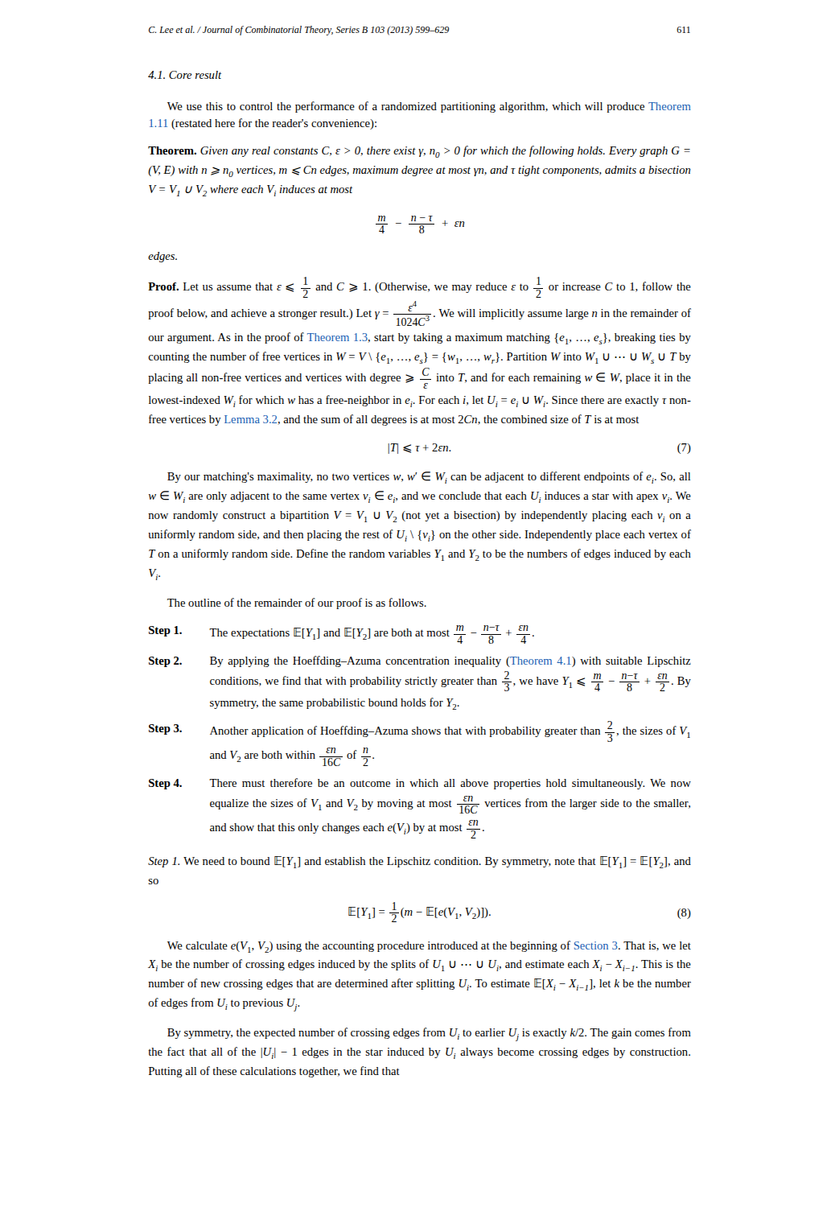C. Lee et al. / Journal of Combinatorial Theory, Series B 103 (2013) 599–629 611
4.1. Core result
We use this to control the performance of a randomized partitioning algorithm, which will produce Theorem 1.11 (restated here for the reader's convenience):
Theorem. Given any real constants C, ε > 0, there exist γ, n0 > 0 for which the following holds. Every graph G = (V, E) with n ⩾ n0 vertices, m ⩽ Cn edges, maximum degree at most γn, and τ tight components, admits a bisection V = V1 ∪ V2 where each Vi induces at most
m 4 − n − τ 8 + εn
edges.
Proof. Let us assume that ε ⩽ 12 and C ⩾ 1. (Otherwise, we may reduce ε to 12 or increase C to 1, follow the proof below, and achieve a stronger result.) Let γ = ε41024C3. We will implicitly assume large n in the remainder of our argument. As in the proof of Theorem 1.3, start by taking a maximum matching {e1, …, es}, breaking ties by counting the number of free vertices in W = V \ {e1, …, es} = {w1, …, wr}. Partition W into W1 ∪ ⋯ ∪ Ws ∪ T by placing all non-free vertices and vertices with degree ⩾ Cε into T, and for each remaining w ∈ W, place it in the lowest-indexed Wi for which w has a free-neighbor in ei. For each i, let Ui = ei ∪ Wi. Since there are exactly τ non-free vertices by Lemma 3.2, and the sum of all degrees is at most 2Cn, the combined size of T is at most
|T| ⩽ τ + 2εn. (7)
By our matching's maximality, no two vertices w, w′ ∈ Wi can be adjacent to different endpoints of ei. So, all w ∈ Wi are only adjacent to the same vertex vi ∈ ei, and we conclude that each Ui induces a star with apex vi. We now randomly construct a bipartition V = V1 ∪ V2 (not yet a bisection) by independently placing each vi on a uniformly random side, and then placing the rest of Ui \ {vi} on the other side. Independently place each vertex of T on a uniformly random side. Define the random variables Y1 and Y2 to be the numbers of edges induced by each Vi.
The outline of the remainder of our proof is as follows.
Step 1.
The expectations 𝔼[Y1] and 𝔼[Y2] are both at most m 4 − n−τ 8 + εn 4.
Step 2.
By applying the Hoeffding–Azuma concentration inequality (Theorem 4.1) with suitable Lipschitz conditions, we find that with probability strictly greater than 23, we have Y1 ⩽ m 4 − n−τ 8 + εn 2. By symmetry, the same probabilistic bound holds for Y2.
Step 3.
Another application of Hoeffding–Azuma shows that with probability greater than 23, the sizes of V1 and V2 are both within εn 16C of n 2.
Step 4.
There must therefore be an outcome in which all above properties hold simultaneously. We now equalize the sizes of V1 and V2 by moving at most εn 16C vertices from the larger side to the smaller, and show that this only changes each e(Vi) by at most εn 2.
Step 1. We need to bound 𝔼[Y1] and establish the Lipschitz condition. By symmetry, note that 𝔼[Y1] = 𝔼[Y2], and so
𝔼[Y1] = 12(m − 𝔼[e(V1, V2)]). (8)
We calculate e(V1, V2) using the accounting procedure introduced at the beginning of Section 3. That is, we let Xi be the number of crossing edges induced by the splits of U1 ∪ ⋯ ∪ Ui, and estimate each Xi − Xi−1. This is the number of new crossing edges that are determined after splitting Ui. To estimate 𝔼[Xi − Xi−1], let k be the number of edges from Ui to previous Uj.
By symmetry, the expected number of crossing edges from Ui to earlier Uj is exactly k/2. The gain comes from the fact that all of the |Ui| − 1 edges in the star induced by Ui always become crossing edges by construction. Putting all of these calculations together, we find that